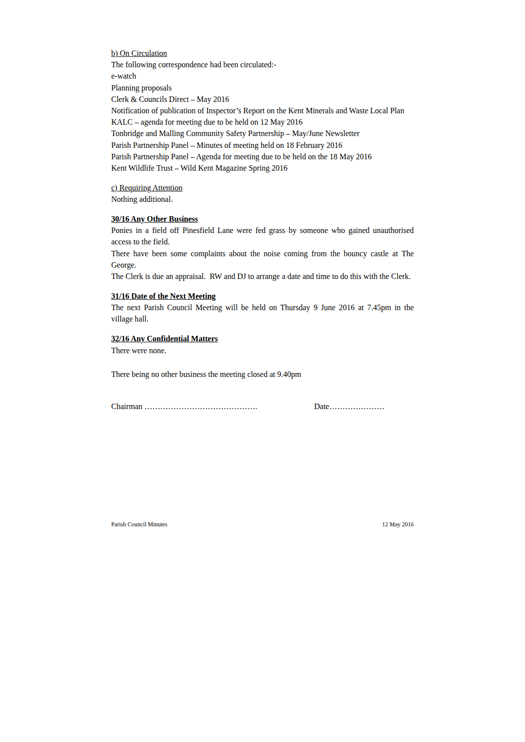b) On Circulation
The following correspondence had been circulated:-
e-watch
Planning proposals
Clerk & Councils Direct – May 2016
Notification of publication of Inspector’s Report on the Kent Minerals and Waste Local Plan
KALC – agenda for meeting due to be held on 12 May 2016
Tonbridge and Malling Community Safety Partnership – May/June Newsletter
Parish Partnership Panel – Minutes of meeting held on 18 February 2016
Parish Partnership Panel – Agenda for meeting due to be held on the 18 May 2016
Kent Wildlife Trust – Wild Kent Magazine Spring 2016
c) Requiring Attention
Nothing additional.
30/16 Any Other Business
Ponies in a field off Pinesfield Lane were fed grass by someone who gained unauthorised access to the field.
There have been some complaints about the noise coming from the bouncy castle at The George.
The Clerk is due an appraisal. RW and DJ to arrange a date and time to do this with the Clerk.
31/16 Date of the Next Meeting
The next Parish Council Meeting will be held on Thursday 9 June 2016 at 7.45pm in the village hall.
32/16 Any Confidential Matters
There were none.
There being no other business the meeting closed at 9.40pm
Chairman ……………………………………. Date…………………
Parish Council Minutes 12 May 2016